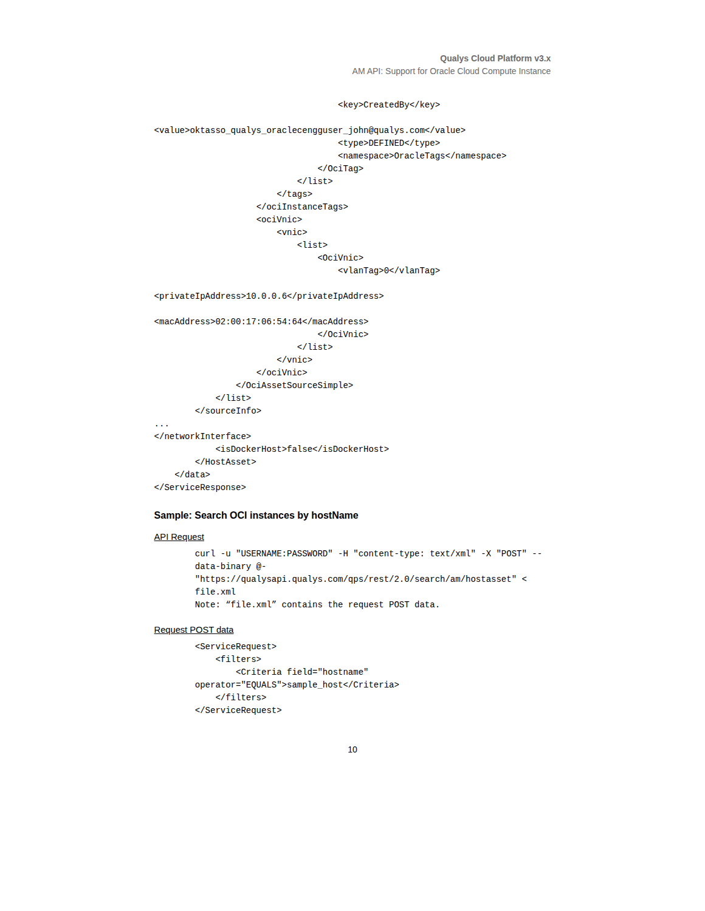Qualys Cloud Platform v3.x
AM API: Support for Oracle Cloud Compute Instance
                                    <key>CreatedBy</key>

<value>oktasso_qualys_oraclecengguser_john@qualys.com</value>
                                    <type>DEFINED</type>
                                    <namespace>OracleTags</namespace>
                                </OciTag>
                            </list>
                        </tags>
                    </ociInstanceTags>
                    <ociVnic>
                        <vnic>
                            <list>
                                <OciVnic>
                                    <vlanTag>0</vlanTag>

<privateIpAddress>10.0.0.6</privateIpAddress>

<macAddress>02:00:17:06:54:64</macAddress>
                                </OciVnic>
                            </list>
                        </vnic>
                    </ociVnic>
                </OciAssetSourceSimple>
            </list>
        </sourceInfo>
...
</networkInterface>
            <isDockerHost>false</isDockerHost>
        </HostAsset>
    </data>
</ServiceResponse>
Sample: Search OCI instances by hostName
API Request
curl -u "USERNAME:PASSWORD" -H "content-type: text/xml" -X "POST" --
data-binary @-
"https://qualysapi.qualys.com/qps/rest/2.0/search/am/hostasset" <
file.xml
Note: “file.xml” contains the request POST data.
Request POST data
<ServiceRequest>
    <filters>
        <Criteria field="hostname"
operator="EQUALS">sample_host</Criteria>
    </filters>
</ServiceRequest>
10